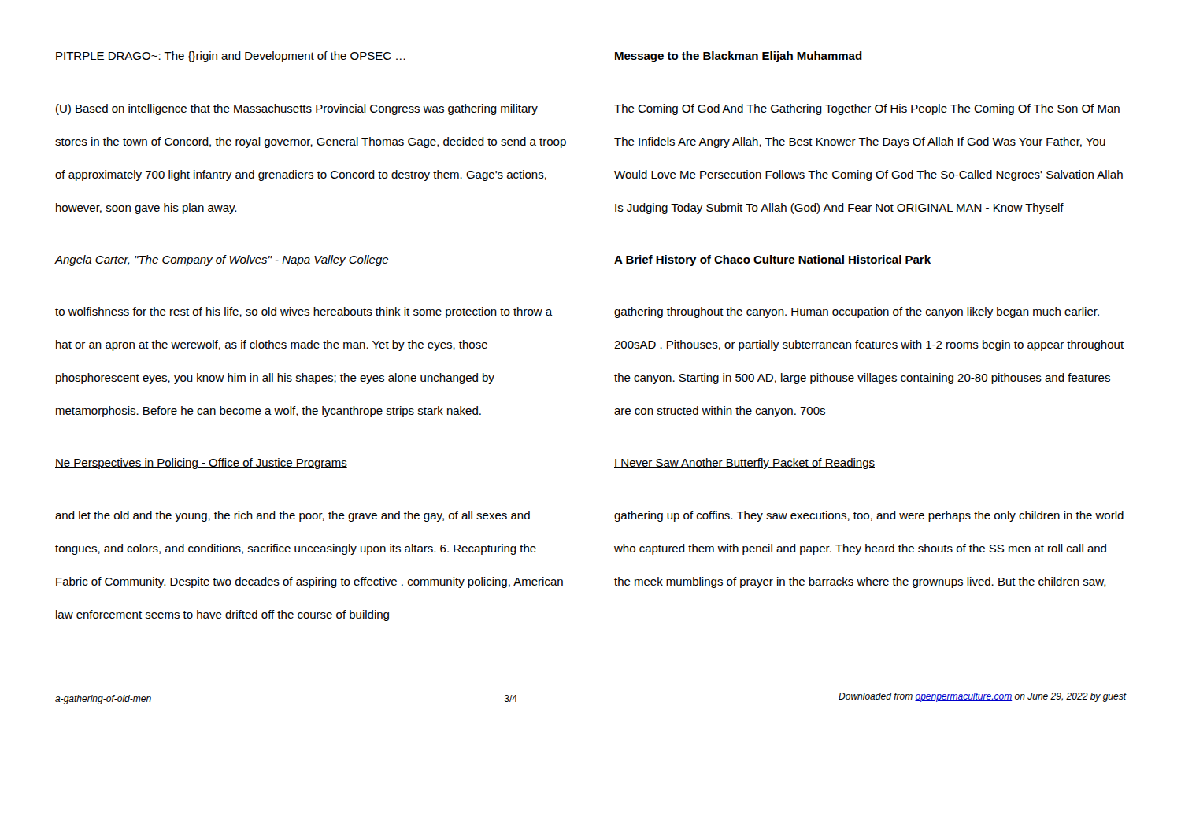PITRPLE DRAGO~: The {}rigin and Development of the OPSEC …
(U) Based on intelligence that the Massachusetts Provincial Congress was gathering military stores in the town of Concord, the royal governor, General Thomas Gage, decided to send a troop of approximately 700 light infantry and grenadiers to Concord to destroy them. Gage's actions, however, soon gave his plan away.
Angela Carter, "The Company of Wolves" - Napa Valley College
to wolfishness for the rest of his life, so old wives hereabouts think it some protection to throw a hat or an apron at the werewolf, as if clothes made the man. Yet by the eyes, those phosphorescent eyes, you know him in all his shapes; the eyes alone unchanged by metamorphosis. Before he can become a wolf, the lycanthrope strips stark naked.
Ne Perspectives in Policing - Office of Justice Programs
and let the old and the young, the rich and the poor, the grave and the gay, of all sexes and tongues, and colors, and conditions, sacrifice unceasingly upon its altars. 6. Recapturing the Fabric of Community. Despite two decades of aspiring to effective . community policing, American law enforcement seems to have drifted off the course of building
Message to the Blackman Elijah Muhammad
The Coming Of God And The Gathering Together Of His People The Coming Of The Son Of Man The Infidels Are Angry Allah, The Best Knower The Days Of Allah If God Was Your Father, You Would Love Me Persecution Follows The Coming Of God The So-Called Negroes' Salvation Allah Is Judging Today Submit To Allah (God) And Fear Not ORIGINAL MAN - Know Thyself
A Brief History of Chaco Culture National Historical Park
gathering throughout the canyon. Human occupation of the canyon likely began much earlier. 200sAD . Pithouses, or partially subterranean features with 1-2 rooms begin to appear throughout the canyon. Starting in 500 AD, large pithouse villages containing 20-80 pithouses and features are con structed within the canyon. 700s
I Never Saw Another Butterfly Packet of Readings
gathering up of coffins. They saw executions, too, and were perhaps the only children in the world who captured them with pencil and paper. They heard the shouts of the SS men at roll call and the meek mumblings of prayer in the barracks where the grownups lived. But the children saw,
a-gathering-of-old-men
3/4
Downloaded from openpermaculture.com on June 29, 2022 by guest